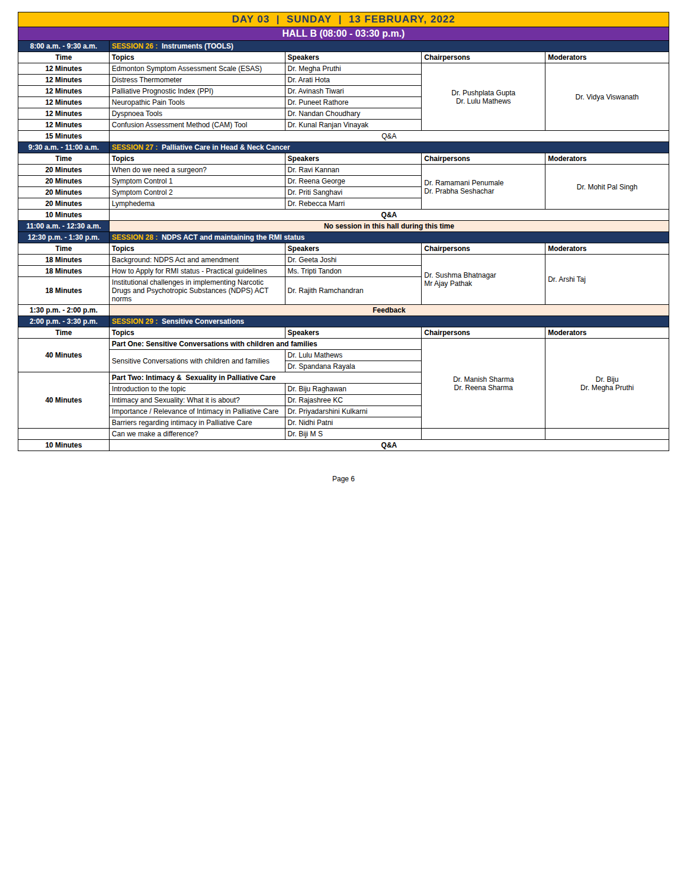| DAY 03 / SUNDAY / 13 FEBRUARY, 2022 |
| HALL B (08:00 - 03:30 p.m.) |
| 8:00 a.m. - 9:30 a.m. | SESSION 26 : Instruments (TOOLS) |
| Time | Topics | Speakers | Chairpersons | Moderators |
| 12 Minutes | Edmonton Symptom Assessment Scale (ESAS) | Dr. Megha Pruthi | Dr. Pushplata Gupta Dr. Lulu Mathews | Dr. Vidya Viswanath |
| 12 Minutes | Distress Thermometer | Dr. Arati Hota |
| 12 Minutes | Palliative Prognostic Index (PPI) | Dr. Avinash Tiwari |
| 12 Minutes | Neuropathic Pain Tools | Dr. Puneet Rathore |
| 12 Minutes | Dyspnoea Tools | Dr. Nandan Choudhary |
| 12 Minutes | Confusion Assessment Method (CAM) Tool | Dr. Kunal Ranjan Vinayak |
| 15 Minutes | Q&A |
| 9:30 a.m. - 11:00 a.m. | SESSION 27 : Palliative Care in Head & Neck Cancer |
| Time | Topics | Speakers | Chairpersons | Moderators |
| 20 Minutes | When do we need a surgeon? | Dr. Ravi Kannan | Dr. Ramamani Penumale Dr. Prabha Seshachar | Dr. Mohit Pal Singh |
| 20 Minutes | Symptom Control 1 | Dr. Reena George |
| 20 Minutes | Symptom Control 2 | Dr. Priti Sanghavi |
| 20 Minutes | Lymphedema | Dr. Rebecca Marri |
| 10 Minutes | Q&A |
| 11:00 a.m. - 12:30 a.m. | No session in this hall during this time |
| 12:30 p.m. - 1:30 p.m. | SESSION 28 : NDPS ACT and maintaining the RMI status |
| Time | Topics | Speakers | Chairpersons | Moderators |
| 18 Minutes | Background: NDPS Act and amendment | Dr. Geeta Joshi | Dr. Sushma Bhatnagar Mr Ajay Pathak | Dr. Arshi Taj |
| 18 Minutes | How to Apply for RMI status - Practical guidelines | Ms. Tripti Tandon |
| 18 Minutes | Institutional challenges in implementing Narcotic Drugs and Psychotropic Substances (NDPS) ACT norms | Dr. Rajith Ramchandran |
| 1:30 p.m. - 2:00 p.m. | Feedback |
| 2:00 p.m. - 3:30 p.m. | SESSION 29 : Sensitive Conversations |
| Time | Topics | Speakers | Chairpersons | Moderators |
| 40 Minutes | Part One: Sensitive Conversations with children and families | Dr. Manish Sharma Dr. Reena Sharma | Dr. Biju Dr. Megha Pruthi |
| Sensitive Conversations with children and families | Dr. Lulu Mathews |
| Dr. Spandana Rayala |
| 40 Minutes | Part Two: Intimacy & Sexuality in Palliative Care |
| Introduction to the topic | Dr. Biju Raghawan |
| Intimacy and Sexuality: What it is about? | Dr. Rajashree KC |
| Importance / Relevance of Intimacy in Palliative Care | Dr. Priyadarshini Kulkarni |
| Barriers regarding intimacy in Palliative Care | Dr. Nidhi Patni |
| | Can we make a difference? | Dr. Biji M S | | |
| 10 Minutes | Q&A |
Page 6